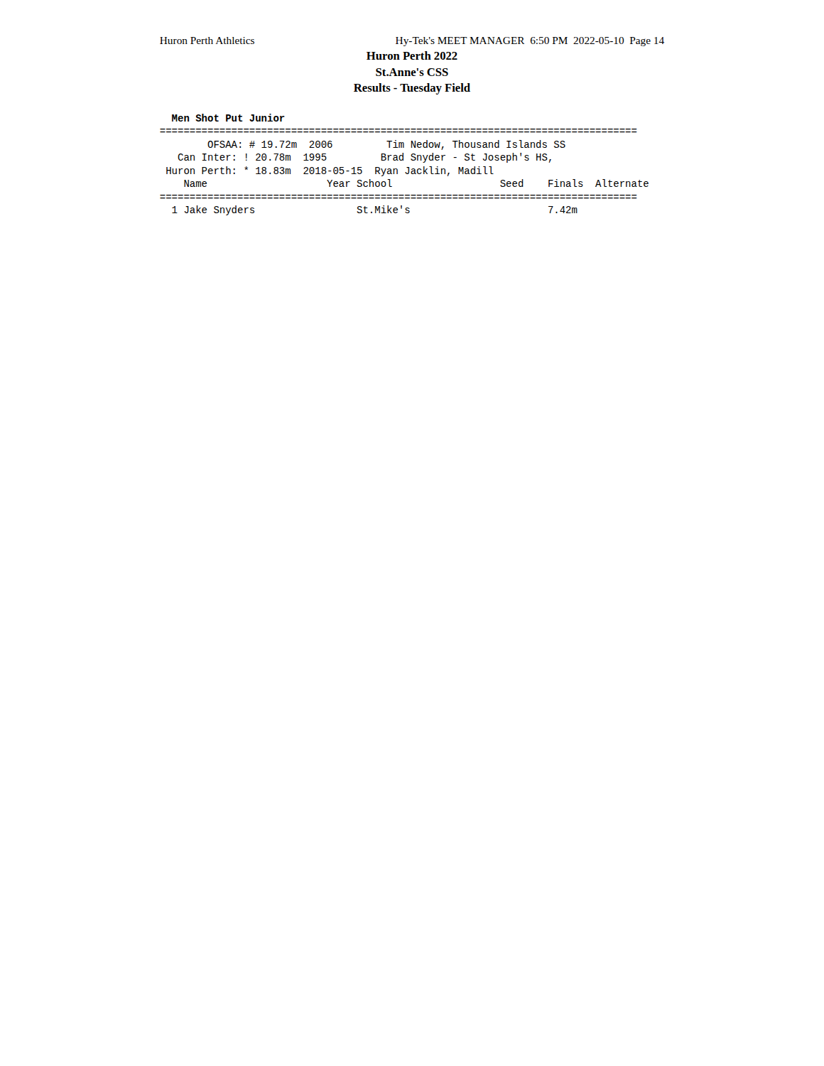Huron Perth Athletics
Hy-Tek's MEET MANAGER 6:50 PM 2022-05-10 Page 14
Huron Perth 2022
St.Anne's CSS
Results - Tuesday Field
  Men Shot Put Junior
================================================================================
        OFSAA: # 19.72m  2006         Tim Nedow, Thousand Islands SS
   Can Inter: ! 20.78m  1995         Brad Snyder - St Joseph's HS,
 Huron Perth: * 18.83m  2018-05-15  Ryan Jacklin, Madill
    Name                    Year School                  Seed    Finals  Alternate
================================================================================
  1 Jake Snyders                 St.Mike's                       7.42m